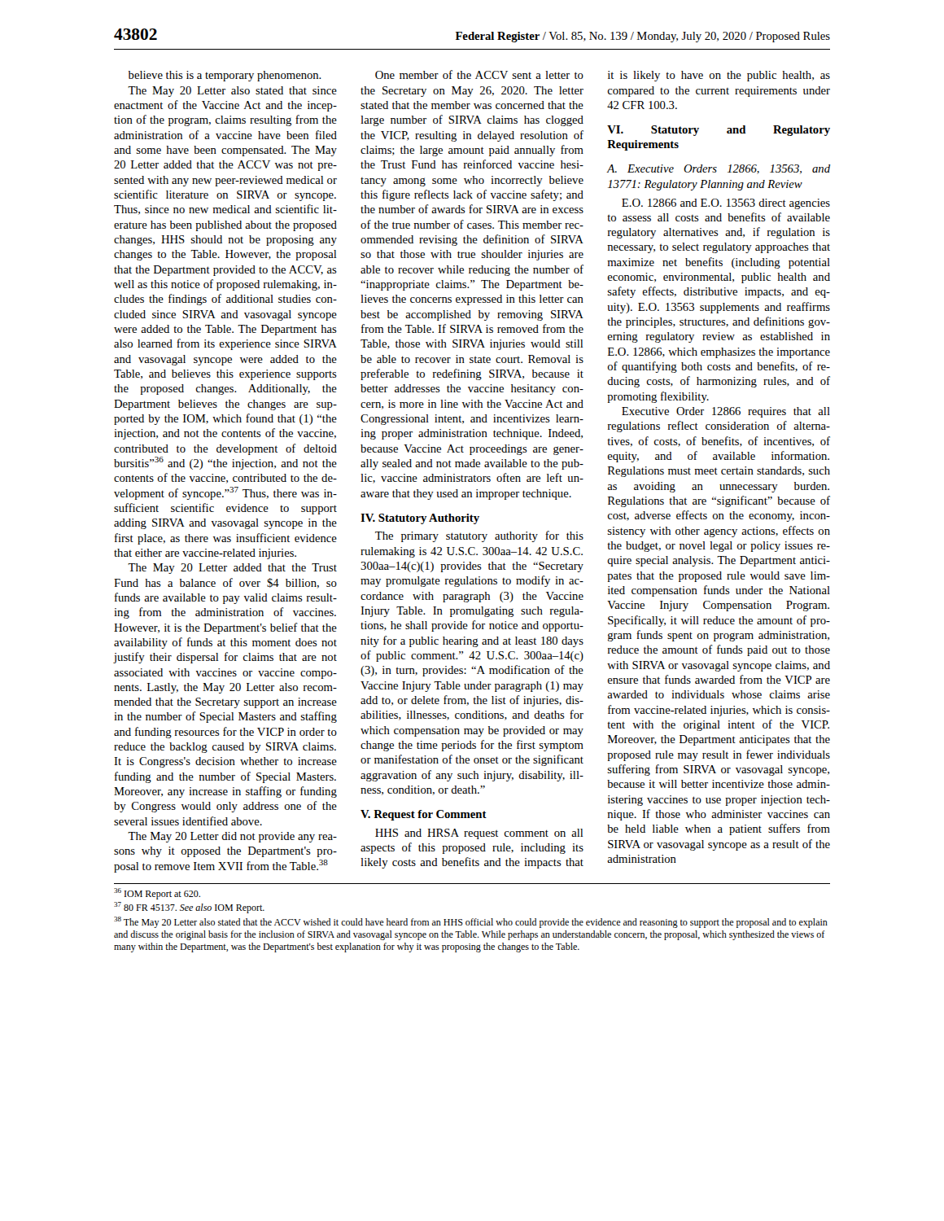43802 Federal Register / Vol. 85, No. 139 / Monday, July 20, 2020 / Proposed Rules
believe this is a temporary phenomenon.
The May 20 Letter also stated that since enactment of the Vaccine Act and the inception of the program, claims resulting from the administration of a vaccine have been filed and some have been compensated. The May 20 Letter added that the ACCV was not presented with any new peer-reviewed medical or scientific literature on SIRVA or syncope. Thus, since no new medical and scientific literature has been published about the proposed changes, HHS should not be proposing any changes to the Table. However, the proposal that the Department provided to the ACCV, as well as this notice of proposed rulemaking, includes the findings of additional studies concluded since SIRVA and vasovagal syncope were added to the Table. The Department has also learned from its experience since SIRVA and vasovagal syncope were added to the Table, and believes this experience supports the proposed changes. Additionally, the Department believes the changes are supported by the IOM, which found that (1) “the injection, and not the contents of the vaccine, contributed to the development of deltoid bursitis”36 and (2) “the injection, and not the contents of the vaccine, contributed to the development of syncope.”37 Thus, there was insufficient scientific evidence to support adding SIRVA and vasovagal syncope in the first place, as there was insufficient evidence that either are vaccine-related injuries.
The May 20 Letter added that the Trust Fund has a balance of over $4 billion, so funds are available to pay valid claims resulting from the administration of vaccines. However, it is the Department's belief that the availability of funds at this moment does not justify their dispersal for claims that are not associated with vaccines or vaccine components. Lastly, the May 20 Letter also recommended that the Secretary support an increase in the number of Special Masters and staffing and funding resources for the VICP in order to reduce the backlog caused by SIRVA claims. It is Congress's decision whether to increase funding and the number of Special Masters. Moreover, any increase in staffing or funding by Congress would only address one of the several issues identified above.
The May 20 Letter did not provide any reasons why it opposed the Department's proposal to remove Item XVII from the Table.38
One member of the ACCV sent a letter to the Secretary on May 26, 2020. The letter stated that the member was concerned that the large number of SIRVA claims has clogged the VICP, resulting in delayed resolution of claims; the large amount paid annually from the Trust Fund has reinforced vaccine hesitancy among some who incorrectly believe this figure reflects lack of vaccine safety; and the number of awards for SIRVA are in excess of the true number of cases. This member recommended revising the definition of SIRVA so that those with true shoulder injuries are able to recover while reducing the number of “inappropriate claims.” The Department believes the concerns expressed in this letter can best be accomplished by removing SIRVA from the Table. If SIRVA is removed from the Table, those with SIRVA injuries would still be able to recover in state court. Removal is preferable to redefining SIRVA, because it better addresses the vaccine hesitancy concern, is more in line with the Vaccine Act and Congressional intent, and incentivizes learning proper administration technique. Indeed, because Vaccine Act proceedings are generally sealed and not made available to the public, vaccine administrators often are left unaware that they used an improper technique.
IV. Statutory Authority
The primary statutory authority for this rulemaking is 42 U.S.C. 300aa–14. 42 U.S.C. 300aa–14(c)(1) provides that the “Secretary may promulgate regulations to modify in accordance with paragraph (3) the Vaccine Injury Table. In promulgating such regulations, he shall provide for notice and opportunity for a public hearing and at least 180 days of public comment.” 42 U.S.C. 300aa–14(c)(3), in turn, provides: “A modification of the Vaccine Injury Table under paragraph (1) may add to, or delete from, the list of injuries, disabilities, illnesses, conditions, and deaths for which compensation may be provided or may change the time periods for the first symptom or manifestation of the onset or the significant aggravation of any such injury, disability, illness, condition, or death.”
V. Request for Comment
HHS and HRSA request comment on all aspects of this proposed rule, including its likely costs and benefits and the impacts that it is likely to have on the public health, as compared to the current requirements under 42 CFR 100.3.
VI. Statutory and Regulatory Requirements
A. Executive Orders 12866, 13563, and 13771: Regulatory Planning and Review
E.O. 12866 and E.O. 13563 direct agencies to assess all costs and benefits of available regulatory alternatives and, if regulation is necessary, to select regulatory approaches that maximize net benefits (including potential economic, environmental, public health and safety effects, distributive impacts, and equity). E.O. 13563 supplements and reaffirms the principles, structures, and definitions governing regulatory review as established in E.O. 12866, which emphasizes the importance of quantifying both costs and benefits, of reducing costs, of harmonizing rules, and of promoting flexibility.
Executive Order 12866 requires that all regulations reflect consideration of alternatives, of costs, of benefits, of incentives, of equity, and of available information. Regulations must meet certain standards, such as avoiding an unnecessary burden. Regulations that are “significant” because of cost, adverse effects on the economy, inconsistency with other agency actions, effects on the budget, or novel legal or policy issues require special analysis. The Department anticipates that the proposed rule would save limited compensation funds under the National Vaccine Injury Compensation Program. Specifically, it will reduce the amount of program funds spent on program administration, reduce the amount of funds paid out to those with SIRVA or vasovagal syncope claims, and ensure that funds awarded from the VICP are awarded to individuals whose claims arise from vaccine-related injuries, which is consistent with the original intent of the VICP. Moreover, the Department anticipates that the proposed rule may result in fewer individuals suffering from SIRVA or vasovagal syncope, because it will better incentivize those administering vaccines to use proper injection technique. If those who administer vaccines can be held liable when a patient suffers from SIRVA or vasovagal syncope as a result of the administration
36 IOM Report at 620.
37 80 FR 45137. See also IOM Report.
38 The May 20 Letter also stated that the ACCV wished it could have heard from an HHS official who could provide the evidence and reasoning to support the proposal and to explain and discuss the original basis for the inclusion of SIRVA and vasovagal syncope on the Table. While perhaps an understandable concern, the proposal, which synthesized the views of many within the Department, was the Department's best explanation for why it was proposing the changes to the Table.